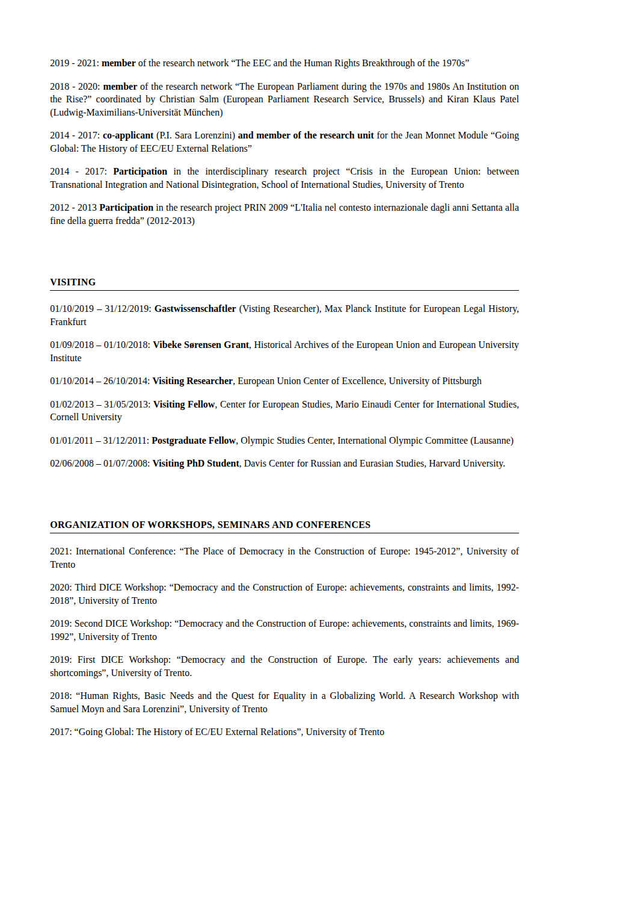2019 - 2021: member of the research network “The EEC and the Human Rights Breakthrough of the 1970s”
2018 - 2020: member of the research network “The European Parliament during the 1970s and 1980s An Institution on the Rise?” coordinated by Christian Salm (European Parliament Research Service, Brussels) and Kiran Klaus Patel (Ludwig-Maximilians-Universität München)
2014 - 2017: co-applicant (P.I. Sara Lorenzini) and member of the research unit for the Jean Monnet Module “Going Global: The History of EEC/EU External Relations”
2014 - 2017: Participation in the interdisciplinary research project “Crisis in the European Union: between Transnational Integration and National Disintegration, School of International Studies, University of Trento
2012 - 2013 Participation in the research project PRIN 2009 “L'Italia nel contesto internazionale dagli anni Settanta alla fine della guerra fredda” (2012-2013)
Visiting
01/10/2019 – 31/12/2019: Gastwissenschaftler (Visting Researcher), Max Planck Institute for European Legal History, Frankfurt
01/09/2018 – 01/10/2018: Vibeke Sørensen Grant, Historical Archives of the European Union and European University Institute
01/10/2014 – 26/10/2014: Visiting Researcher, European Union Center of Excellence, University of Pittsburgh
01/02/2013 – 31/05/2013: Visiting Fellow, Center for European Studies, Mario Einaudi Center for International Studies, Cornell University
01/01/2011 – 31/12/2011: Postgraduate Fellow, Olympic Studies Center, International Olympic Committee (Lausanne)
02/06/2008 – 01/07/2008: Visiting PhD Student, Davis Center for Russian and Eurasian Studies, Harvard University.
Organization of Workshops, Seminars and Conferences
2021: International Conference: “The Place of Democracy in the Construction of Europe: 1945-2012”, University of Trento
2020: Third DICE Workshop: “Democracy and the Construction of Europe: achievements, constraints and limits, 1992-2018”, University of Trento
2019: Second DICE Workshop: “Democracy and the Construction of Europe: achievements, constraints and limits, 1969-1992”, University of Trento
2019: First DICE Workshop: “Democracy and the Construction of Europe. The early years: achievements and shortcomings”, University of Trento.
2018: “Human Rights, Basic Needs and the Quest for Equality in a Globalizing World. A Research Workshop with Samuel Moyn and Sara Lorenzini”, University of Trento
2017: “Going Global: The History of EC/EU External Relations”, University of Trento